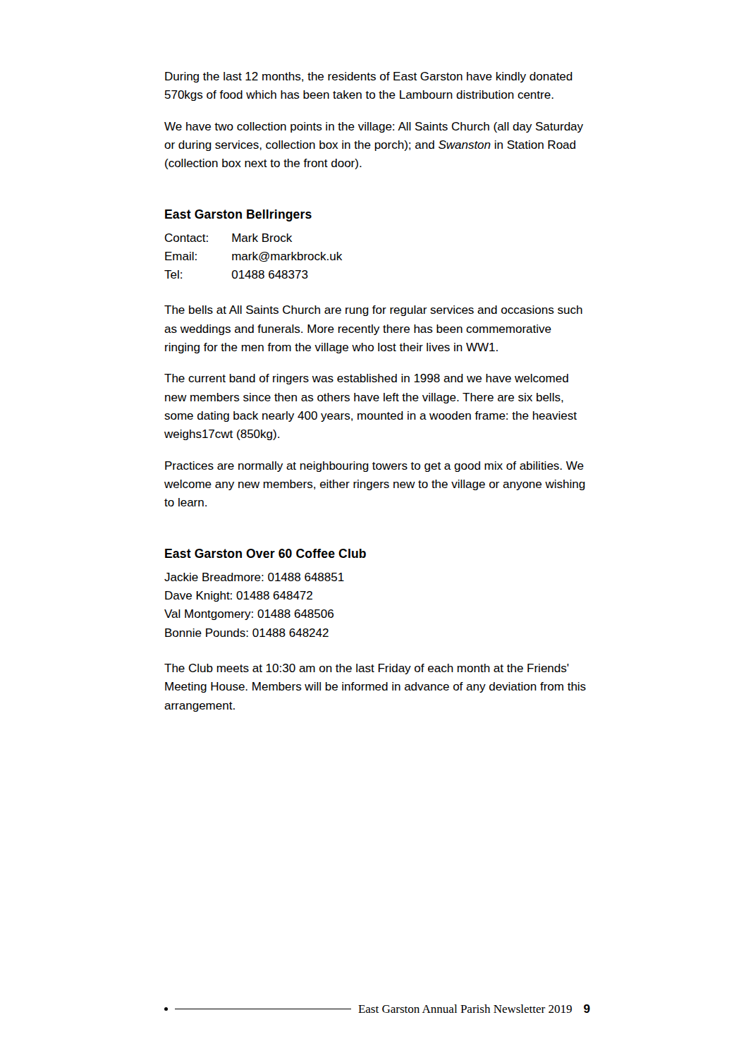During the last 12 months, the residents of East Garston have kindly donated 570kgs of food which has been taken to the Lambourn distribution centre.
We have two collection points in the village: All Saints Church (all day Saturday or during services, collection box in the porch); and Swanston in Station Road (collection box next to the front door).
East Garston Bellringers
Contact: Mark Brock
Email: mark@markbrock.uk
Tel: 01488 648373
The bells at All Saints Church are rung for regular services and occasions such as weddings and funerals. More recently there has been commemorative ringing for the men from the village who lost their lives in WW1.
The current band of ringers was established in 1998 and we have welcomed new members since then as others have left the village. There are six bells, some dating back nearly 400 years, mounted in a wooden frame: the heaviest weighs17cwt (850kg).
Practices are normally at neighbouring towers to get a good mix of abilities. We welcome any new members, either ringers new to the village or anyone wishing to learn.
East Garston Over 60 Coffee Club
Jackie Breadmore: 01488 648851
Dave Knight: 01488 648472
Val Montgomery: 01488 648506
Bonnie Pounds: 01488 648242
The Club meets at 10:30 am on the last Friday of each month at the Friends' Meeting House. Members will be informed in advance of any deviation from this arrangement.
East Garston Annual Parish Newsletter 2019 9